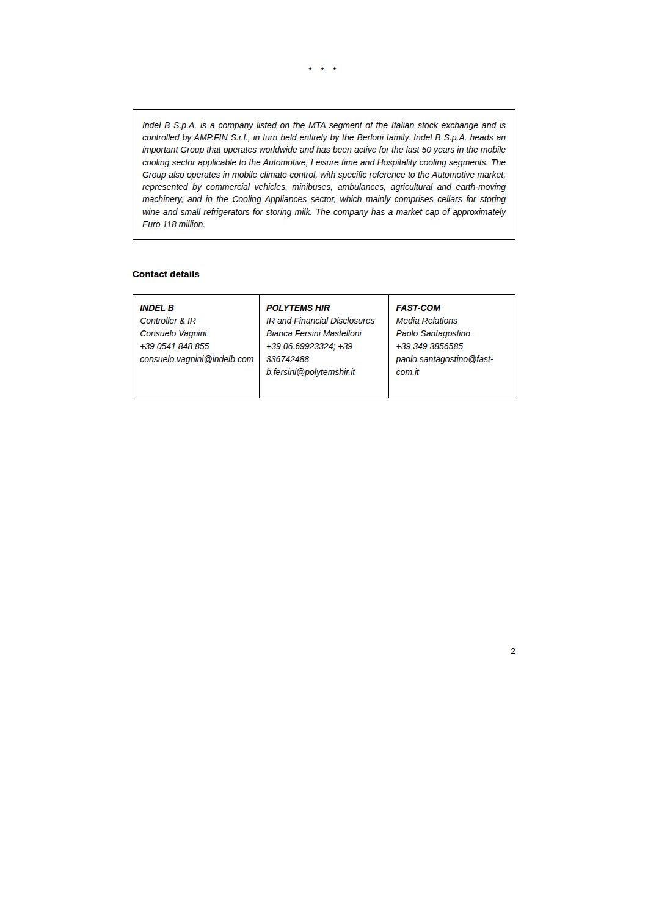* * *
Indel B S.p.A. is a company listed on the MTA segment of the Italian stock exchange and is controlled by AMP.FIN S.r.l., in turn held entirely by the Berloni family. Indel B S.p.A. heads an important Group that operates worldwide and has been active for the last 50 years in the mobile cooling sector applicable to the Automotive, Leisure time and Hospitality cooling segments. The Group also operates in mobile climate control, with specific reference to the Automotive market, represented by commercial vehicles, minibuses, ambulances, agricultural and earth-moving machinery, and in the Cooling Appliances sector, which mainly comprises cellars for storing wine and small refrigerators for storing milk. The company has a market cap of approximately Euro 118 million.
Contact details
| INDEL B Controller & IR Consuelo Vagnini +39 0541 848 855 consuelo.vagnini@indelb.com | POLYTEMS HIR IR and Financial Disclosures Bianca Fersini Mastelloni +39 06.69923324; +39 336742488 b.fersini@polytemshir.it | FAST-COM Media Relations Paolo Santagostino +39 349 3856585 paolo.santagostino@fast-com.it |
2